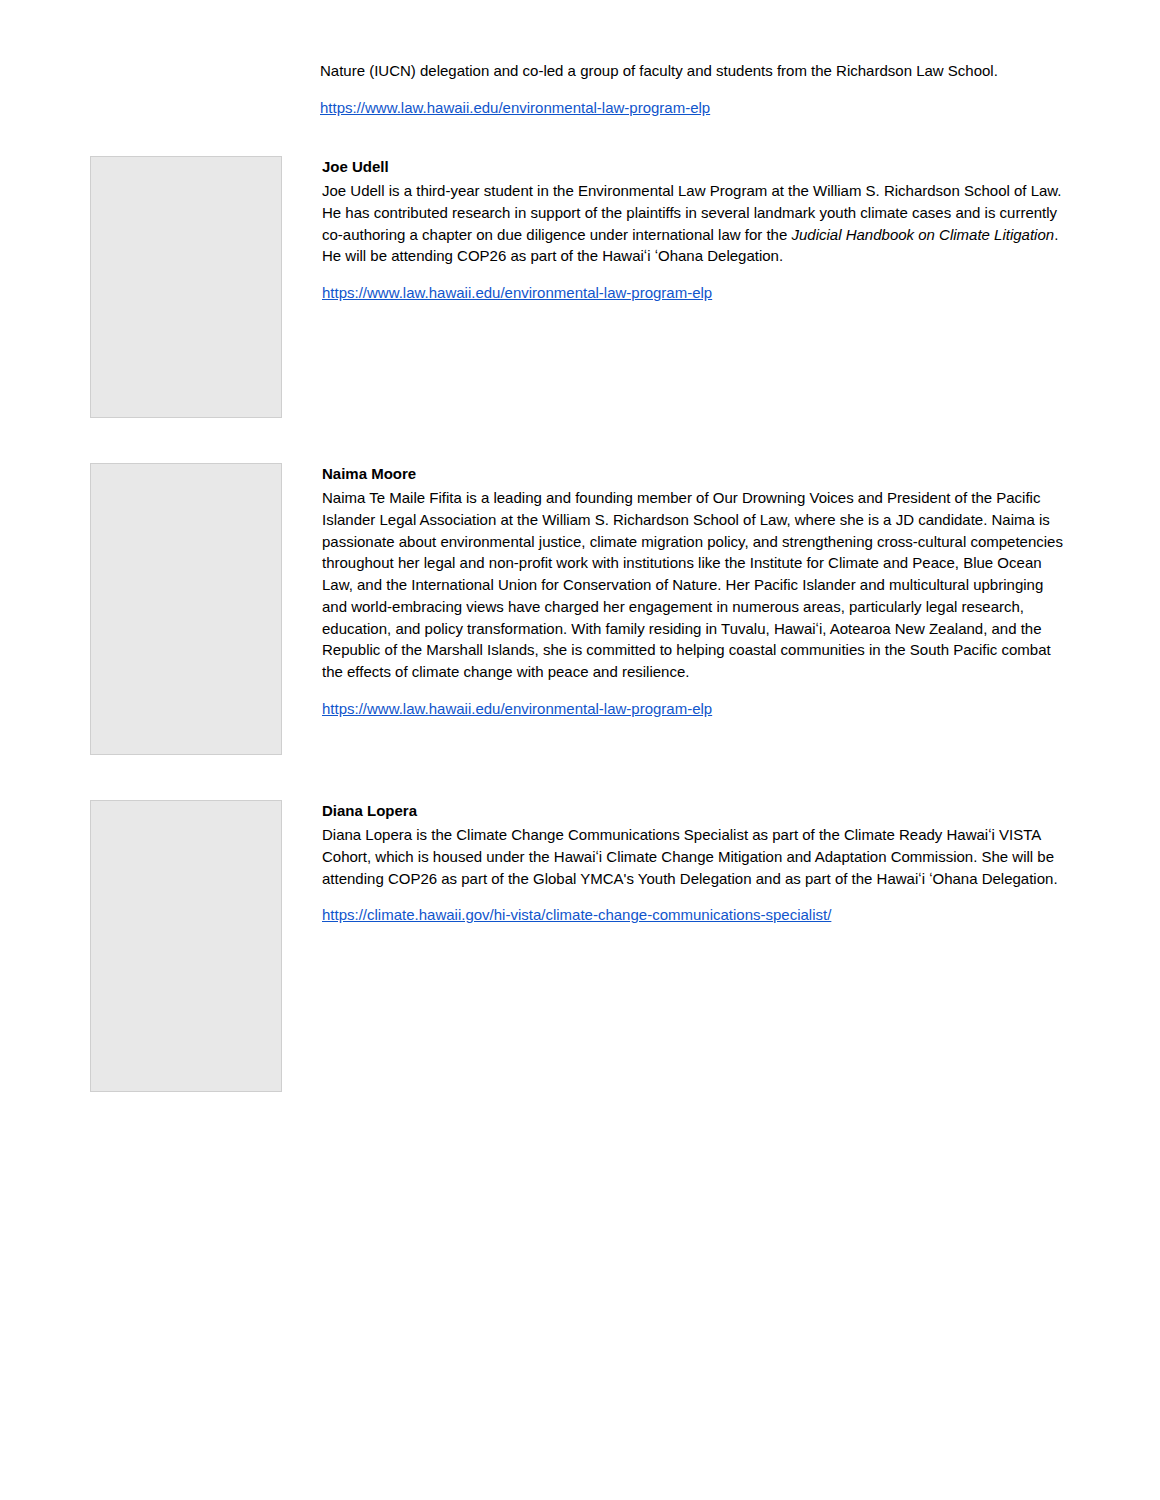Nature (IUCN) delegation and co-led a group of faculty and students from the Richardson Law School.
https://www.law.hawaii.edu/environmental-law-program-elp
Joe Udell
Joe Udell is a third-year student in the Environmental Law Program at the William S. Richardson School of Law. He has contributed research in support of the plaintiffs in several landmark youth climate cases and is currently co-authoring a chapter on due diligence under international law for the Judicial Handbook on Climate Litigation. He will be attending COP26 as part of the Hawaiʻi ʻOhana Delegation.
https://www.law.hawaii.edu/environmental-law-program-elp
Naima Moore
Naima Te Maile Fifita is a leading and founding member of Our Drowning Voices and President of the Pacific Islander Legal Association at the William S. Richardson School of Law, where she is a JD candidate. Naima is passionate about environmental justice, climate migration policy, and strengthening cross-cultural competencies throughout her legal and non-profit work with institutions like the Institute for Climate and Peace, Blue Ocean Law, and the International Union for Conservation of Nature. Her Pacific Islander and multicultural upbringing and world-embracing views have charged her engagement in numerous areas, particularly legal research, education, and policy transformation. With family residing in Tuvalu, Hawaiʻi, Aotearoa New Zealand, and the Republic of the Marshall Islands, she is committed to helping coastal communities in the South Pacific combat the effects of climate change with peace and resilience.
https://www.law.hawaii.edu/environmental-law-program-elp
Diana Lopera
Diana Lopera is the Climate Change Communications Specialist as part of the Climate Ready Hawaiʻi VISTA Cohort, which is housed under the Hawaiʻi Climate Change Mitigation and Adaptation Commission. She will be attending COP26 as part of the Global YMCA's Youth Delegation and as part of the Hawaiʻi ʻOhana Delegation.
https://climate.hawaii.gov/hi-vista/climate-change-communications-specialist/